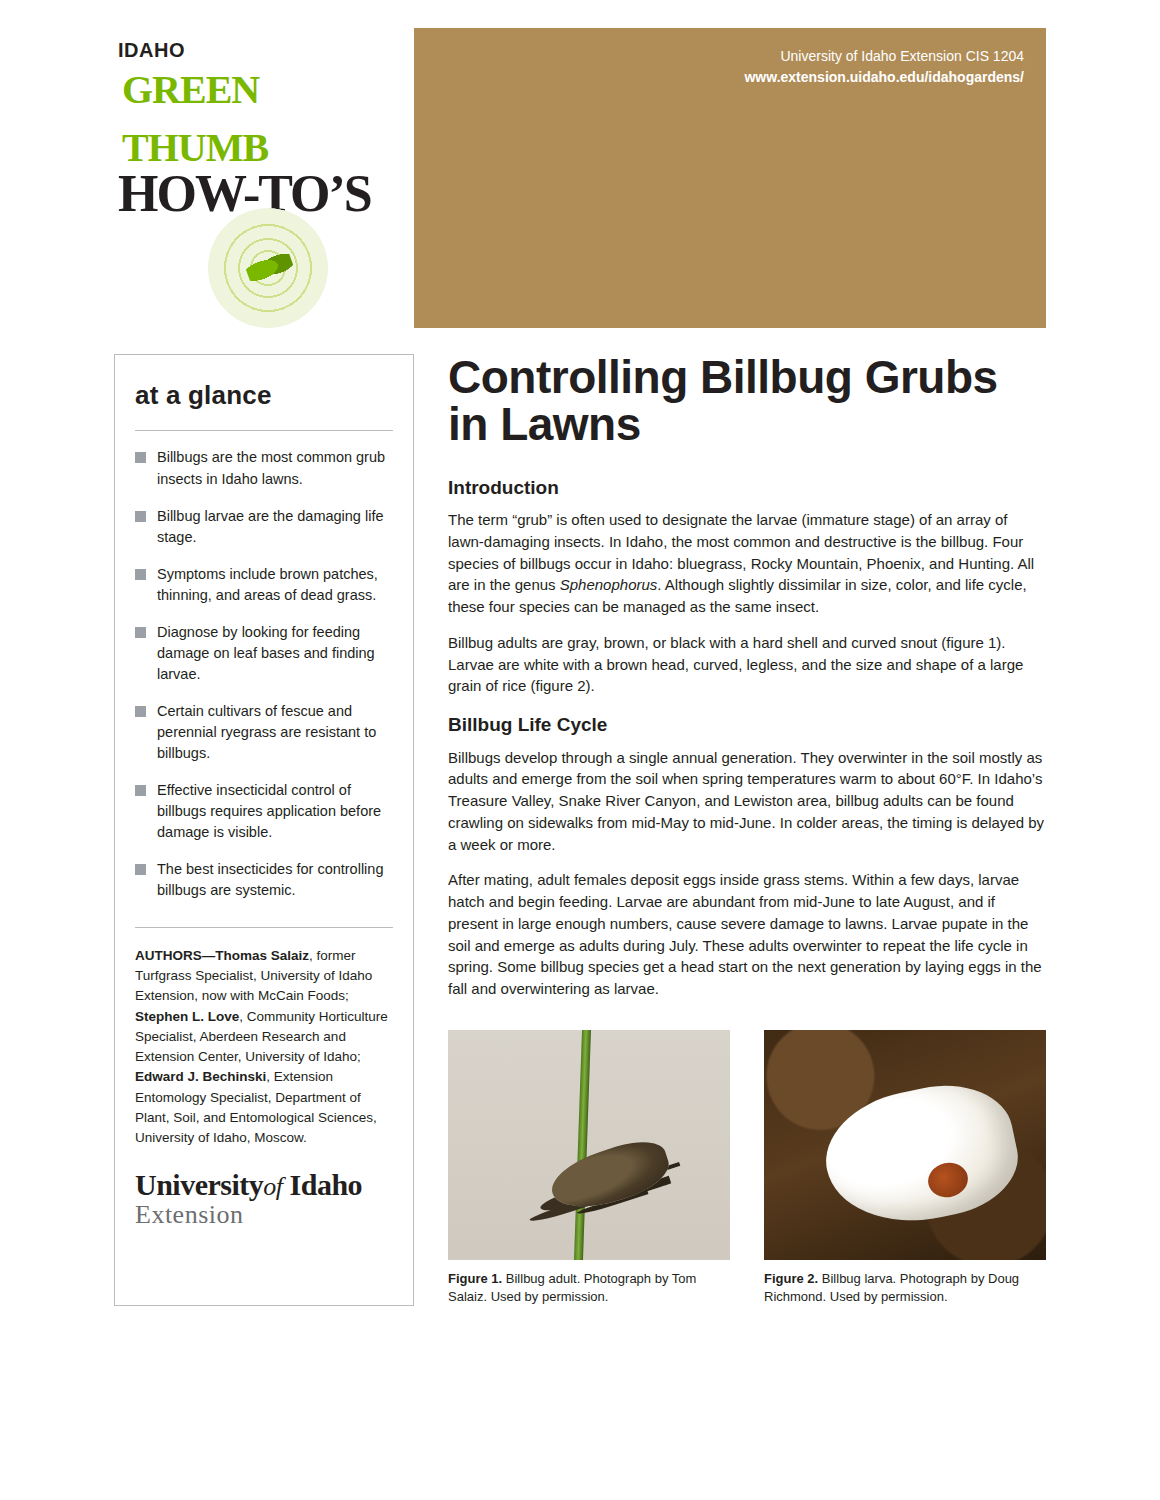IDAHO GREEN THUMB
HOW-TO’S
University of Idaho Extension CIS 1204
www.extension.uidaho.edu/idahogardens/
at a glance
Billbugs are the most common grub insects in Idaho lawns.
Billbug larvae are the damaging life stage.
Symptoms include brown patches, thinning, and areas of dead grass.
Diagnose by looking for feeding damage on leaf bases and finding larvae.
Certain cultivars of fescue and perennial ryegrass are resistant to billbugs.
Effective insecticidal control of billbugs requires application before damage is visible.
The best insecticides for controlling billbugs are systemic.
AUTHORS—Thomas Salaiz, former Turfgrass Specialist, University of Idaho Extension, now with McCain Foods; Stephen L. Love, Community Horticulture Specialist, Aberdeen Research and Extension Center, University of Idaho; Edward J. Bechinski, Extension Entomology Specialist, Department of Plant, Soil, and Entomological Sciences, University of Idaho, Moscow.
Universityof Idaho
Extension
Controlling Billbug Grubs in Lawns
Introduction
The term “grub” is often used to designate the larvae (immature stage) of an array of lawn-damaging insects. In Idaho, the most common and destructive is the billbug. Four species of billbugs occur in Idaho: bluegrass, Rocky Mountain, Phoenix, and Hunting. All are in the genus Sphenophorus. Although slightly dissimilar in size, color, and life cycle, these four species can be managed as the same insect.
Billbug adults are gray, brown, or black with a hard shell and curved snout (figure 1). Larvae are white with a brown head, curved, legless, and the size and shape of a large grain of rice (figure 2).
Billbug Life Cycle
Billbugs develop through a single annual generation. They overwinter in the soil mostly as adults and emerge from the soil when spring temperatures warm to about 60°F. In Idaho’s Treasure Valley, Snake River Canyon, and Lewiston area, billbug adults can be found crawling on sidewalks from mid-May to mid-June. In colder areas, the timing is delayed by a week or more.
After mating, adult females deposit eggs inside grass stems. Within a few days, larvae hatch and begin feeding. Larvae are abundant from mid-June to late August, and if present in large enough numbers, cause severe damage to lawns. Larvae pupate in the soil and emerge as adults during July. These adults overwinter to repeat the life cycle in spring. Some billbug species get a head start on the next generation by laying eggs in the fall and overwintering as larvae.
Figure 1. Billbug adult. Photograph by Tom Salaiz. Used by permission.
Figure 2. Billbug larva. Photograph by Doug Richmond. Used by permission.